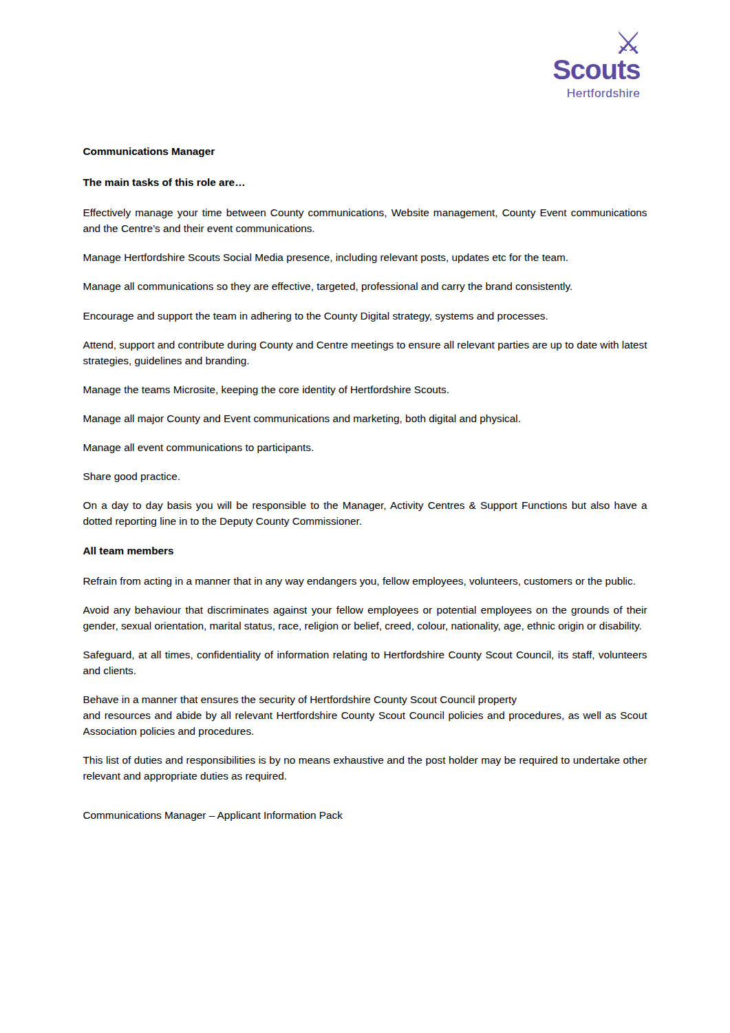⚔
Scouts
Hertfordshire
Communications Manager
The main tasks of this role are…
Effectively manage your time between County communications, Website management, County Event communications and the Centre’s and their event communications.
Manage Hertfordshire Scouts Social Media presence, including relevant posts, updates etc for the team.
Manage all communications so they are effective, targeted, professional and carry the brand consistently.
Encourage and support the team in adhering to the County Digital strategy, systems and processes.
Attend, support and contribute during County and Centre meetings to ensure all relevant parties are up to date with latest strategies, guidelines and branding.
Manage the teams Microsite, keeping the core identity of Hertfordshire Scouts.
Manage all major County and Event communications and marketing, both digital and physical.
Manage all event communications to participants.
Share good practice.
On a day to day basis you will be responsible to the Manager, Activity Centres & Support Functions but also have a dotted reporting line in to the Deputy County Commissioner.
All team members
Refrain from acting in a manner that in any way endangers you, fellow employees, volunteers, customers or the public.
Avoid any behaviour that discriminates against your fellow employees or potential employees on the grounds of their gender, sexual orientation, marital status, race, religion or belief, creed, colour, nationality, age, ethnic origin or disability.
Safeguard, at all times, confidentiality of information relating to Hertfordshire County Scout Council, its staff, volunteers and clients.
Behave in a manner that ensures the security of Hertfordshire County Scout Council property
and resources and abide by all relevant Hertfordshire County Scout Council policies and procedures, as well as Scout Association policies and procedures.
This list of duties and responsibilities is by no means exhaustive and the post holder may be required to undertake other relevant and appropriate duties as required.
Communications Manager – Applicant Information Pack